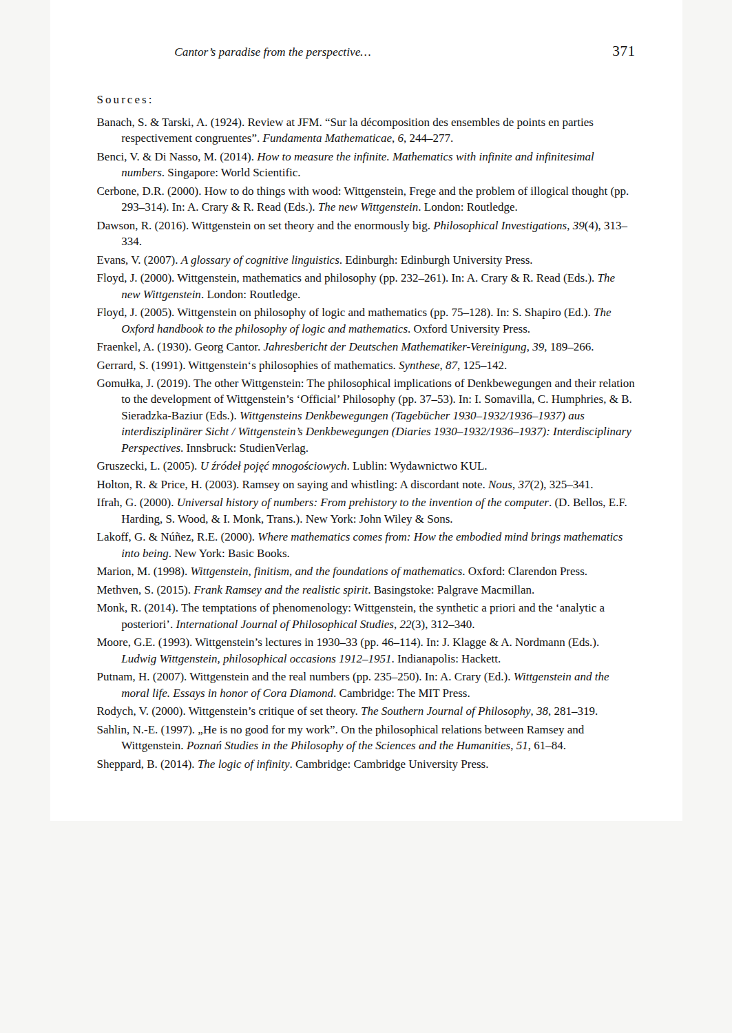Cantor’s paradise from the perspective… 371
Sources:
Banach, S. & Tarski, A. (1924). Review at JFM. “Sur la décomposition des ensembles de points en parties respectivement congruentes”. Fundamenta Mathematicae, 6, 244–277.
Benci, V. & Di Nasso, M. (2014). How to measure the infinite. Mathematics with infinite and infinitesimal numbers. Singapore: World Scientific.
Cerbone, D.R. (2000). How to do things with wood: Wittgenstein, Frege and the problem of illogical thought (pp. 293–314). In: A. Crary & R. Read (Eds.). The new Wittgenstein. London: Routledge.
Dawson, R. (2016). Wittgenstein on set theory and the enormously big. Philosophical Investigations, 39(4), 313–334.
Evans, V. (2007). A glossary of cognitive linguistics. Edinburgh: Edinburgh University Press.
Floyd, J. (2000). Wittgenstein, mathematics and philosophy (pp. 232–261). In: A. Crary & R. Read (Eds.). The new Wittgenstein. London: Routledge.
Floyd, J. (2005). Wittgenstein on philosophy of logic and mathematics (pp. 75–128). In: S. Shapiro (Ed.). The Oxford handbook to the philosophy of logic and mathematics. Oxford University Press.
Fraenkel, A. (1930). Georg Cantor. Jahresbericht der Deutschen Mathematiker-Vereinigung, 39, 189–266.
Gerrard, S. (1991). Wittgenstein‘s philosophies of mathematics. Synthese, 87, 125–142.
Gomułka, J. (2019). The other Wittgenstein: The philosophical implications of Denkbewegungen and their relation to the development of Wittgenstein’s ‘Official’ Philosophy (pp. 37–53). In: I. Somavilla, C. Humphries, & B. Sieradzka-Baziur (Eds.). Wittgensteins Denkbewegungen (Tagebücher 1930–1932/1936–1937) aus interdisziplinärer Sicht / Wittgenstein’s Denkbewegungen (Diaries 1930–1932/1936–1937): Interdisciplinary Perspectives. Innsbruck: StudienVerlag.
Gruszecki, L. (2005). U źródeł pojęć mnogościowych. Lublin: Wydawnictwo KUL.
Holton, R. & Price, H. (2003). Ramsey on saying and whistling: A discordant note. Nous, 37(2), 325–341.
Ifrah, G. (2000). Universal history of numbers: From prehistory to the invention of the computer. (D. Bellos, E.F. Harding, S. Wood, & I. Monk, Trans.). New York: John Wiley & Sons.
Lakoff, G. & Núñez, R.E. (2000). Where mathematics comes from: How the embodied mind brings mathematics into being. New York: Basic Books.
Marion, M. (1998). Wittgenstein, finitism, and the foundations of mathematics. Oxford: Clarendon Press.
Methven, S. (2015). Frank Ramsey and the realistic spirit. Basingstoke: Palgrave Macmillan.
Monk, R. (2014). The temptations of phenomenology: Wittgenstein, the synthetic a priori and the ‘analytic a posteriori’. International Journal of Philosophical Studies, 22(3), 312–340.
Moore, G.E. (1993). Wittgenstein’s lectures in 1930–33 (pp. 46–114). In: J. Klagge & A. Nordmann (Eds.). Ludwig Wittgenstein, philosophical occasions 1912–1951. Indianapolis: Hackett.
Putnam, H. (2007). Wittgenstein and the real numbers (pp. 235–250). In: A. Crary (Ed.). Wittgenstein and the moral life. Essays in honor of Cora Diamond. Cambridge: The MIT Press.
Rodych, V. (2000). Wittgenstein’s critique of set theory. The Southern Journal of Philosophy, 38, 281–319.
Sahlin, N.-E. (1997). „He is no good for my work”. On the philosophical relations between Ramsey and Wittgenstein. Poznań Studies in the Philosophy of the Sciences and the Humanities, 51, 61–84.
Sheppard, B. (2014). The logic of infinity. Cambridge: Cambridge University Press.